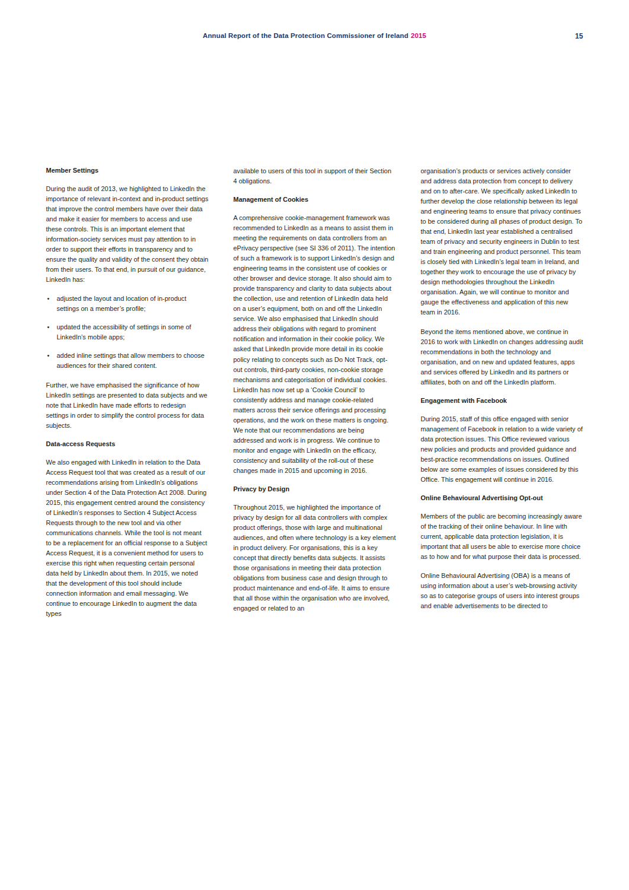Annual Report of the Data Protection Commissioner of Ireland 2015 15
Member Settings
During the audit of 2013, we highlighted to LinkedIn the importance of relevant in-context and in-product settings that improve the control members have over their data and make it easier for members to access and use these controls. This is an important element that information-society services must pay attention to in order to support their efforts in transparency and to ensure the quality and validity of the consent they obtain from their users. To that end, in pursuit of our guidance, LinkedIn has:
adjusted the layout and location of in-product settings on a member’s profile;
updated the accessibility of settings in some of LinkedIn’s mobile apps;
added inline settings that allow members to choose audiences for their shared content.
Further, we have emphasised the significance of how LinkedIn settings are presented to data subjects and we note that LinkedIn have made efforts to redesign settings in order to simplify the control process for data subjects.
Data-access Requests
We also engaged with LinkedIn in relation to the Data Access Request tool that was created as a result of our recommendations arising from LinkedIn’s obligations under Section 4 of the Data Protection Act 2008. During 2015, this engagement centred around the consistency of LinkedIn’s responses to Section 4 Subject Access Requests through to the new tool and via other communications channels. While the tool is not meant to be a replacement for an official response to a Subject Access Request, it is a convenient method for users to exercise this right when requesting certain personal data held by LinkedIn about them. In 2015, we noted that the development of this tool should include connection information and email messaging. We continue to encourage LinkedIn to augment the data types
available to users of this tool in support of their Section 4 obligations.
Management of Cookies
A comprehensive cookie-management framework was recommended to LinkedIn as a means to assist them in meeting the requirements on data controllers from an ePrivacy perspective (see SI 336 of 2011). The intention of such a framework is to support LinkedIn’s design and engineering teams in the consistent use of cookies or other browser and device storage. It also should aim to provide transparency and clarity to data subjects about the collection, use and retention of LinkedIn data held on a user’s equipment, both on and off the LinkedIn service. We also emphasised that LinkedIn should address their obligations with regard to prominent notification and information in their cookie policy. We asked that LinkedIn provide more detail in its cookie policy relating to concepts such as Do Not Track, opt-out controls, third-party cookies, non-cookie storage mechanisms and categorisation of individual cookies. LinkedIn has now set up a ‘Cookie Council’ to consistently address and manage cookie-related matters across their service offerings and processing operations, and the work on these matters is ongoing. We note that our recommendations are being addressed and work is in progress. We continue to monitor and engage with LinkedIn on the efficacy, consistency and suitability of the roll-out of these changes made in 2015 and upcoming in 2016.
Privacy by Design
Throughout 2015, we highlighted the importance of privacy by design for all data controllers with complex product offerings, those with large and multinational audiences, and often where technology is a key element in product delivery. For organisations, this is a key concept that directly benefits data subjects. It assists those organisations in meeting their data protection obligations from business case and design through to product maintenance and end-of-life. It aims to ensure that all those within the organisation who are involved, engaged or related to an
organisation’s products or services actively consider and address data protection from concept to delivery and on to after-care. We specifically asked LinkedIn to further develop the close relationship between its legal and engineering teams to ensure that privacy continues to be considered during all phases of product design. To that end, LinkedIn last year established a centralised team of privacy and security engineers in Dublin to test and train engineering and product personnel. This team is closely tied with LinkedIn’s legal team in Ireland, and together they work to encourage the use of privacy by design methodologies throughout the LinkedIn organisation. Again, we will continue to monitor and gauge the effectiveness and application of this new team in 2016.
Beyond the items mentioned above, we continue in 2016 to work with LinkedIn on changes addressing audit recommendations in both the technology and organisation, and on new and updated features, apps and services offered by LinkedIn and its partners or affiliates, both on and off the LinkedIn platform.
Engagement with Facebook
During 2015, staff of this office engaged with senior management of Facebook in relation to a wide variety of data protection issues. This Office reviewed various new policies and products and provided guidance and best-practice recommendations on issues. Outlined below are some examples of issues considered by this Office. This engagement will continue in 2016.
Online Behavioural Advertising Opt-out
Members of the public are becoming increasingly aware of the tracking of their online behaviour. In line with current, applicable data protection legislation, it is important that all users be able to exercise more choice as to how and for what purpose their data is processed.
Online Behavioural Advertising (OBA) is a means of using information about a user’s web-browsing activity so as to categorise groups of users into interest groups and enable advertisements to be directed to